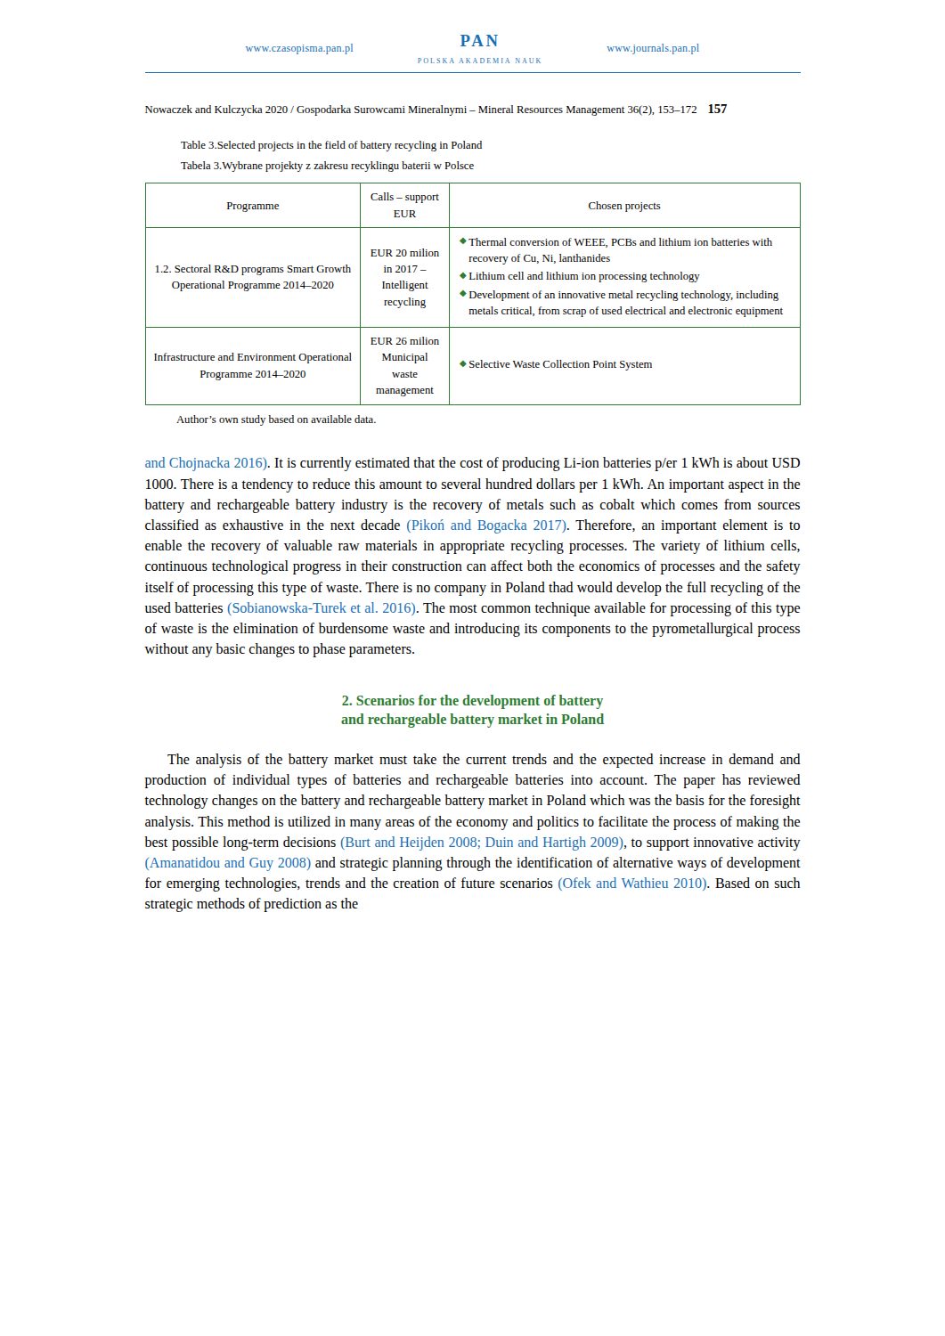www.czasopisma.pan.pl PAN
POLSKA AKADEMIA NAUK www.journals.pan.pl
Nowaczek and Kulczycka 2020 / Gospodarka Surowcami Mineralnymi – Mineral Resources Management 36(2), 153–172 157
Table 3. Selected projects in the field of battery recycling in Poland
Tabela 3. Wybrane projekty z zakresu recyklingu baterii w Polsce
| Programme | Calls – support EUR | Chosen projects |
| --- | --- | --- |
| 1.2. Sectoral R&D programs Smart Growth Operational Programme 2014–2020 | EUR 20 milion in 2017 – Intelligent recycling | Thermal conversion of WEEE, PCBs and lithium ion batteries with recovery of Cu, Ni, lanthanides Lithium cell and lithium ion processing technology Development of an innovative metal recycling technology, including metals critical, from scrap of used electrical and electronic equipment |
| Infrastructure and Environment Operational Programme 2014–2020 | EUR 26 milion Municipal waste management | Selective Waste Collection Point System |
Author’s own study based on available data.
and Chojnacka 2016). It is currently estimated that the cost of producing Li-ion batteries p/er 1 kWh is about USD 1000. There is a tendency to reduce this amount to several hundred dollars per 1 kWh. An important aspect in the battery and rechargeable battery industry is the recovery of metals such as cobalt which comes from sources classified as exhaustive in the next decade (Pikoń and Bogacka 2017). Therefore, an important element is to enable the recovery of valuable raw materials in appropriate recycling processes. The variety of lithium cells, continuous technological progress in their construction can affect both the economics of processes and the safety itself of processing this type of waste. There is no company in Poland thad would develop the full recycling of the used batteries (Sobianowska-Turek et al. 2016). The most common technique available for processing of this type of waste is the elimination of burdensome waste and introducing its components to the pyrometallurgical process without any basic changes to phase parameters.
2. Scenarios for the development of battery
and rechargeable battery market in Poland
The analysis of the battery market must take the current trends and the expected increase in demand and production of individual types of batteries and rechargeable batteries into account. The paper has reviewed technology changes on the battery and rechargeable battery market in Poland which was the basis for the foresight analysis. This method is utilized in many areas of the economy and politics to facilitate the process of making the best possible long-term decisions (Burt and Heijden 2008; Duin and Hartigh 2009), to support innovative activity (Amanatidou and Guy 2008) and strategic planning through the identification of alternative ways of development for emerging technologies, trends and the creation of future scenarios (Ofek and Wathieu 2010). Based on such strategic methods of prediction as the